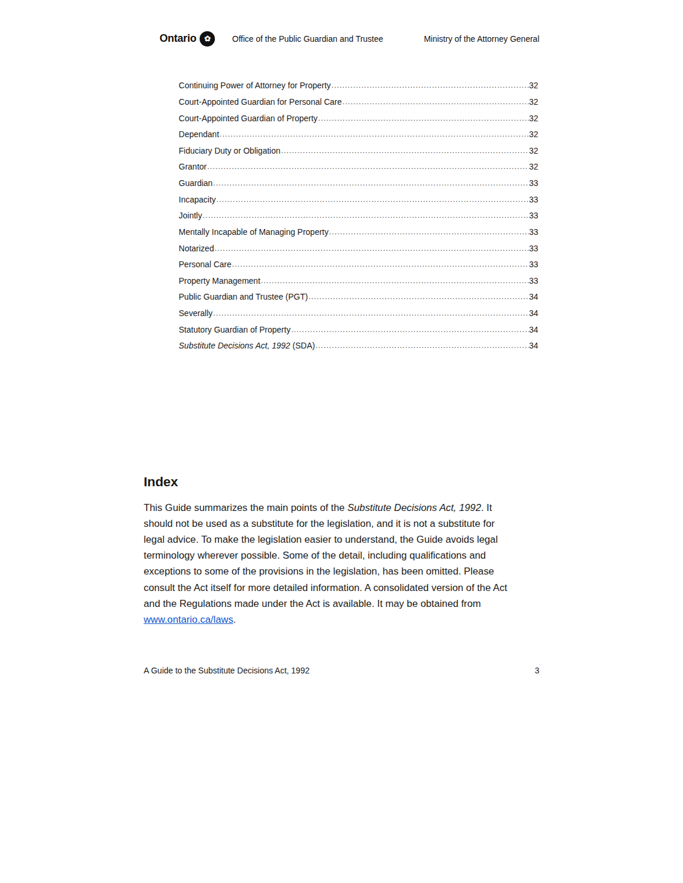Ontario ✿ Office of the Public Guardian and Trustee Ministry of the Attorney General
Continuing Power of Attorney for Property .................................................................................................................................................................................................................. 32
Court-Appointed Guardian for Personal Care .................................................................................................................................................................................................................. 32
Court-Appointed Guardian of Property .................................................................................................................................................................................................................. 32
Dependant .................................................................................................................................................................................................................. 32
Fiduciary Duty or Obligation .................................................................................................................................................................................................................. 32
Grantor .................................................................................................................................................................................................................. 32
Guardian .................................................................................................................................................................................................................. 33
Incapacity .................................................................................................................................................................................................................. 33
Jointly .................................................................................................................................................................................................................. 33
Mentally Incapable of Managing Property .................................................................................................................................................................................................................. 33
Notarized .................................................................................................................................................................................................................. 33
Personal Care .................................................................................................................................................................................................................. 33
Property Management .................................................................................................................................................................................................................. 33
Public Guardian and Trustee (PGT) .................................................................................................................................................................................................................. 34
Severally .................................................................................................................................................................................................................. 34
Statutory Guardian of Property .................................................................................................................................................................................................................. 34
Substitute Decisions Act, 1992 (SDA) .................................................................................................................................................................................................................. 34
Index
This Guide summarizes the main points of the Substitute Decisions Act, 1992. It should not be used as a substitute for the legislation, and it is not a substitute for legal advice. To make the legislation easier to understand, the Guide avoids legal terminology wherever possible. Some of the detail, including qualifications and exceptions to some of the provisions in the legislation, has been omitted. Please consult the Act itself for more detailed information. A consolidated version of the Act and the Regulations made under the Act is available. It may be obtained from www.ontario.ca/laws.
A Guide to the Substitute Decisions Act, 1992 3